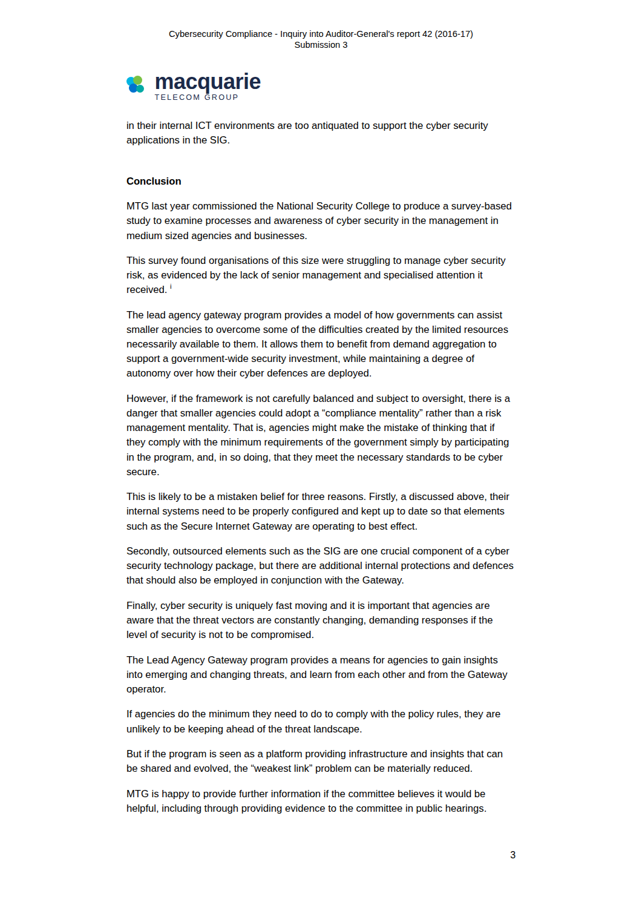Cybersecurity Compliance - Inquiry into Auditor-General's report 42 (2016-17)
Submission 3
macquarie TELECOM GROUP
in their internal ICT environments are too antiquated to support the cyber security applications in the SIG.
Conclusion
MTG last year commissioned the National Security College to produce a survey-based study to examine processes and awareness of cyber security in the management in medium sized agencies and businesses.
This survey found organisations of this size were struggling to manage cyber security risk, as evidenced by the lack of senior management and specialised attention it received. i
The lead agency gateway program provides a model of how governments can assist smaller agencies to overcome some of the difficulties created by the limited resources necessarily available to them. It allows them to benefit from demand aggregation to support a government-wide security investment, while maintaining a degree of autonomy over how their cyber defences are deployed.
However, if the framework is not carefully balanced and subject to oversight, there is a danger that smaller agencies could adopt a “compliance mentality” rather than a risk management mentality. That is, agencies might make the mistake of thinking that if they comply with the minimum requirements of the government simply by participating in the program, and, in so doing, that they meet the necessary standards to be cyber secure.
This is likely to be a mistaken belief for three reasons. Firstly, a discussed above, their internal systems need to be properly configured and kept up to date so that elements such as the Secure Internet Gateway are operating to best effect.
Secondly, outsourced elements such as the SIG are one crucial component of a cyber security technology package, but there are additional internal protections and defences that should also be employed in conjunction with the Gateway.
Finally, cyber security is uniquely fast moving and it is important that agencies are aware that the threat vectors are constantly changing, demanding responses if the level of security is not to be compromised.
The Lead Agency Gateway program provides a means for agencies to gain insights into emerging and changing threats, and learn from each other and from the Gateway operator.
If agencies do the minimum they need to do to comply with the policy rules, they are unlikely to be keeping ahead of the threat landscape.
But if the program is seen as a platform providing infrastructure and insights that can be shared and evolved, the “weakest link” problem can be materially reduced.
MTG is happy to provide further information if the committee believes it would be helpful, including through providing evidence to the committee in public hearings.
3